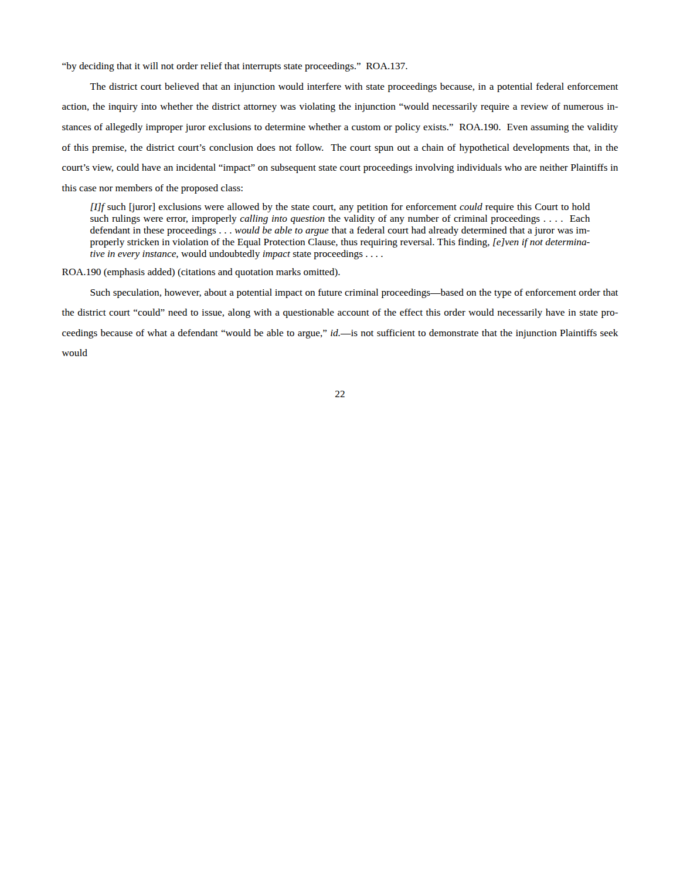“by deciding that it will not order relief that interrupts state proceedings.” ROA.137.
The district court believed that an injunction would interfere with state proceedings because, in a potential federal enforcement action, the inquiry into whether the district attorney was violating the injunction “would necessarily require a review of numerous instances of allegedly improper juror exclusions to determine whether a custom or policy exists.” ROA.190. Even assuming the validity of this premise, the district court’s conclusion does not follow. The court spun out a chain of hypothetical developments that, in the court’s view, could have an incidental “impact” on subsequent state court proceedings involving individuals who are neither Plaintiffs in this case nor members of the proposed class:
[I]f such [juror] exclusions were allowed by the state court, any petition for enforcement could require this Court to hold such rulings were error, improperly calling into question the validity of any number of criminal proceedings . . . . Each defendant in these proceedings . . . would be able to argue that a federal court had already determined that a juror was improperly stricken in violation of the Equal Protection Clause, thus requiring reversal. This finding, [e]ven if not determinative in every instance, would undoubtedly impact state proceedings . . . .
ROA.190 (emphasis added) (citations and quotation marks omitted).
Such speculation, however, about a potential impact on future criminal proceedings—based on the type of enforcement order that the district court “could” need to issue, along with a questionable account of the effect this order would necessarily have in state proceedings because of what a defendant “would be able to argue,” id.—is not sufficient to demonstrate that the injunction Plaintiffs seek would
22